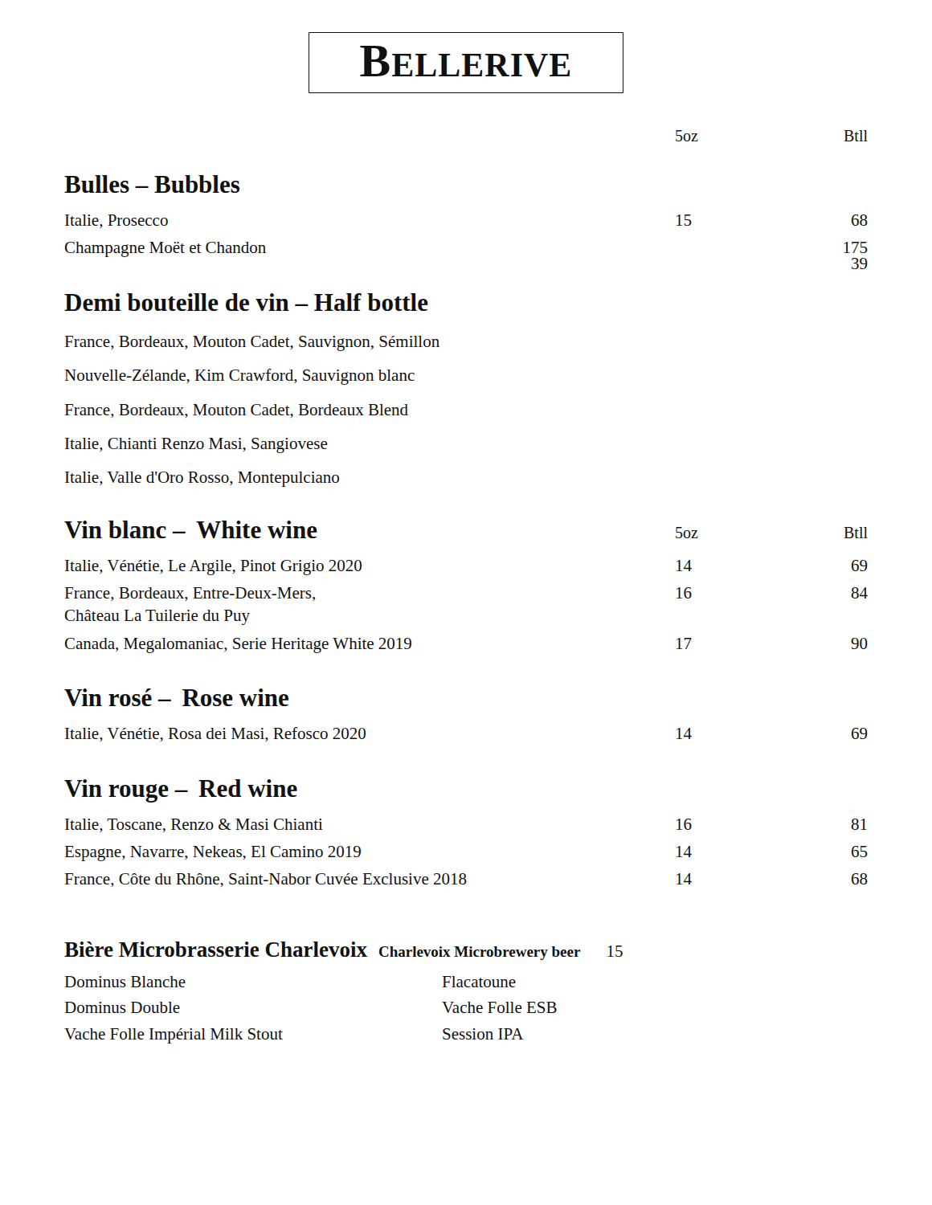BELLERIVE
5oz Btll
Bulles – Bubbles
Italie, Prosecco 1568
Champagne Moët et Chandon 175
Demi bouteille de vin – Half bottle
39
France, Bordeaux, Mouton Cadet, Sauvignon, Sémillon
Nouvelle-Zélande, Kim Crawford, Sauvignon blanc
France, Bordeaux, Mouton Cadet, Bordeaux Blend
Italie, Chianti Renzo Masi, Sangiovese
Italie, Valle d'Oro Rosso, Montepulciano
5oz Btll
Vin blanc – White wine
Italie, Vénétie, Le Argile, Pinot Grigio 20201469
France, Bordeaux, Entre-Deux-Mers,
Château La Tuilerie du Puy 1684
Canada, Megalomaniac, Serie Heritage White 20191790
Vin rosé – Rose wine
Italie, Vénétie, Rosa dei Masi, Refosco 20201469
Vin rouge – Red wine
Italie, Toscane, Renzo & Masi Chianti 1681
Espagne, Navarre, Nekeas, El Camino 20191465
France, Côte du Rhône, Saint-Nabor Cuvée Exclusive 20181468
Bière Microbrasserie Charlevoix Charlevoix Microbrewery beer 15
Dominus Blanche
Dominus Double
Vache Folle Impérial Milk Stout
Flacatoune
Vache Folle ESB
Session IPA